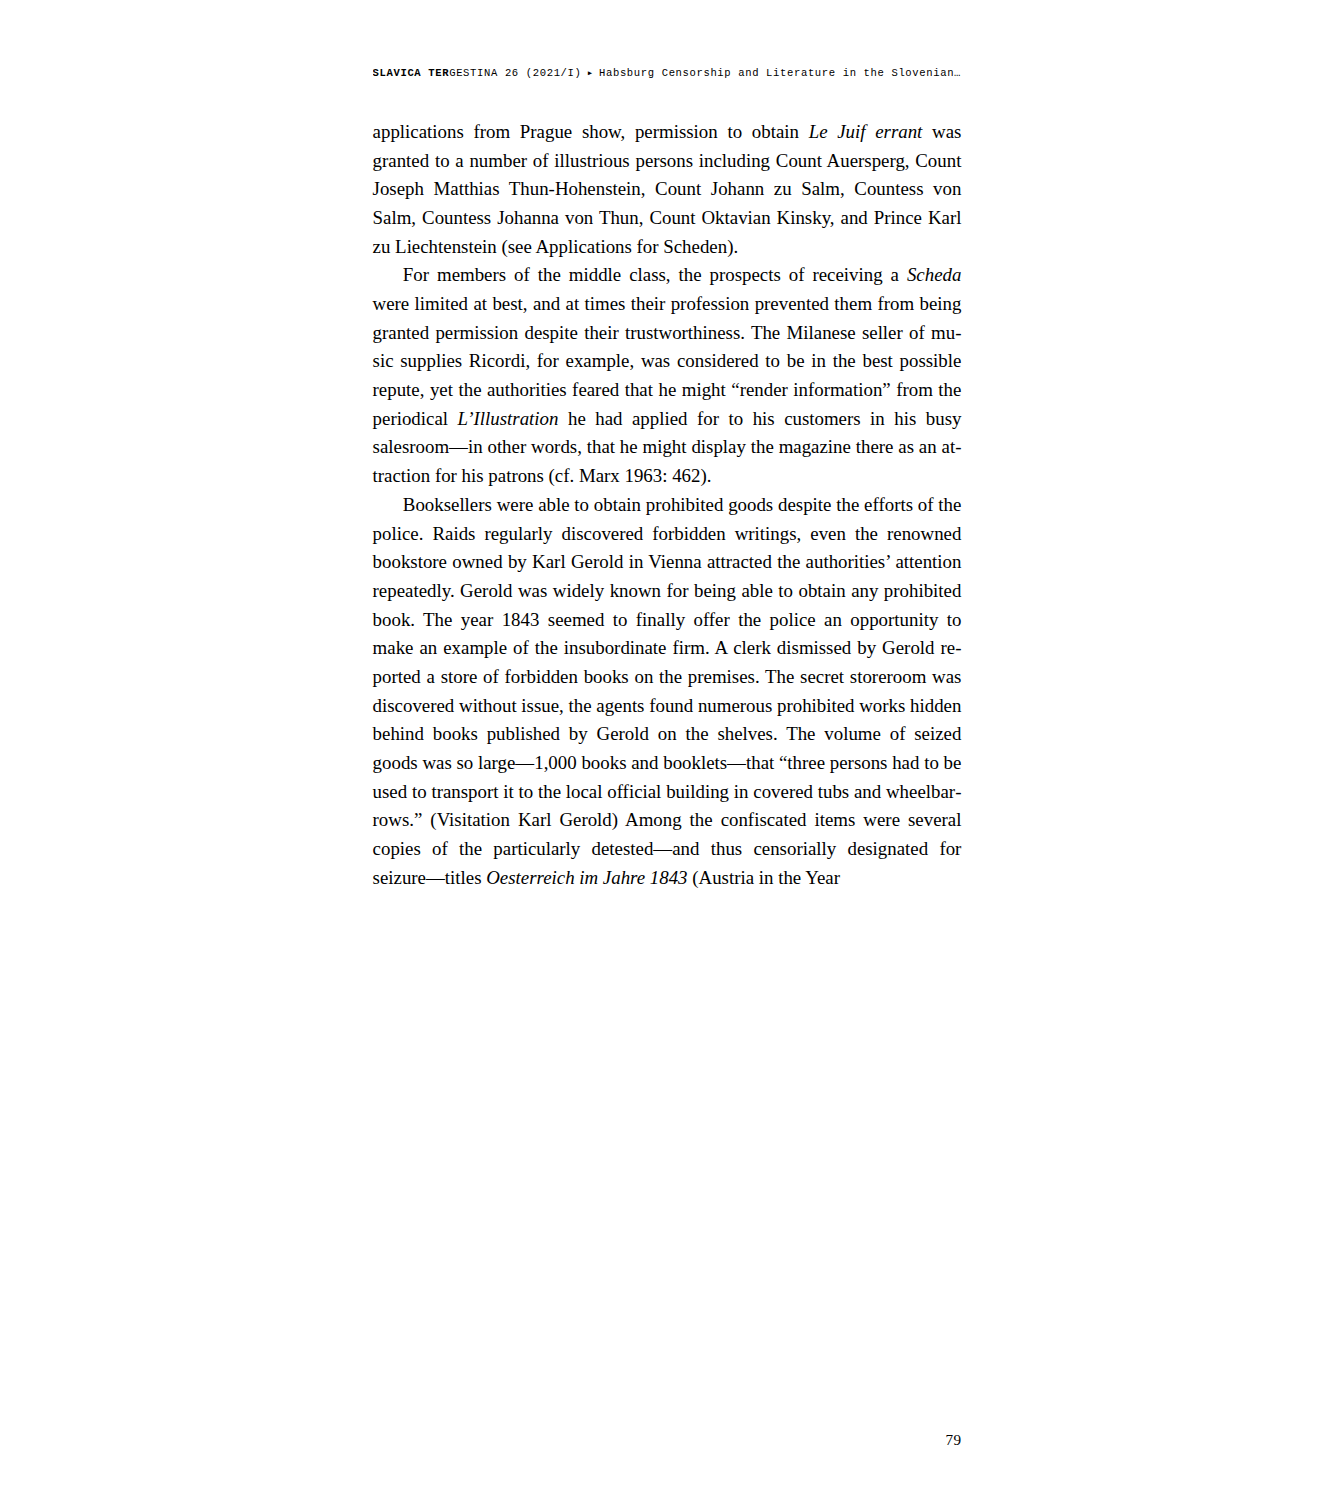SLAVICA TERGESTINA 26 (2021/I)▸Habsburg Censorship and Literature in the Slovenian Lands
applications from Prague show, permission to obtain Le Juif errant was granted to a number of illustrious persons including Count Auersperg, Count Joseph Matthias Thun-Hohenstein, Count Johann zu Salm, Countess von Salm, Countess Johanna von Thun, Count Oktavian Kinsky, and Prince Karl zu Liechtenstein (see Applications for Scheden).
For members of the middle class, the prospects of receiving a Scheda were limited at best, and at times their profession prevented them from being granted permission despite their trustworthiness. The Milanese seller of music supplies Ricordi, for example, was considered to be in the best possible repute, yet the authorities feared that he might “render information” from the periodical L’Illustration he had applied for to his customers in his busy salesroom—in other words, that he might display the magazine there as an attraction for his patrons (cf. Marx 1963: 462).
Booksellers were able to obtain prohibited goods despite the efforts of the police. Raids regularly discovered forbidden writings, even the renowned bookstore owned by Karl Gerold in Vienna attracted the authorities’ attention repeatedly. Gerold was widely known for being able to obtain any prohibited book. The year 1843 seemed to finally offer the police an opportunity to make an example of the insubordinate firm. A clerk dismissed by Gerold reported a store of forbidden books on the premises. The secret storeroom was discovered without issue, the agents found numerous prohibited works hidden behind books published by Gerold on the shelves. The volume of seized goods was so large—1,000 books and booklets—that “three persons had to be used to transport it to the local official building in covered tubs and wheelbarrows.” (Visitation Karl Gerold) Among the confiscated items were several copies of the particularly detested—and thus censorially designated for seizure—titles Oesterreich im Jahre 1843 (Austria in the Year
79